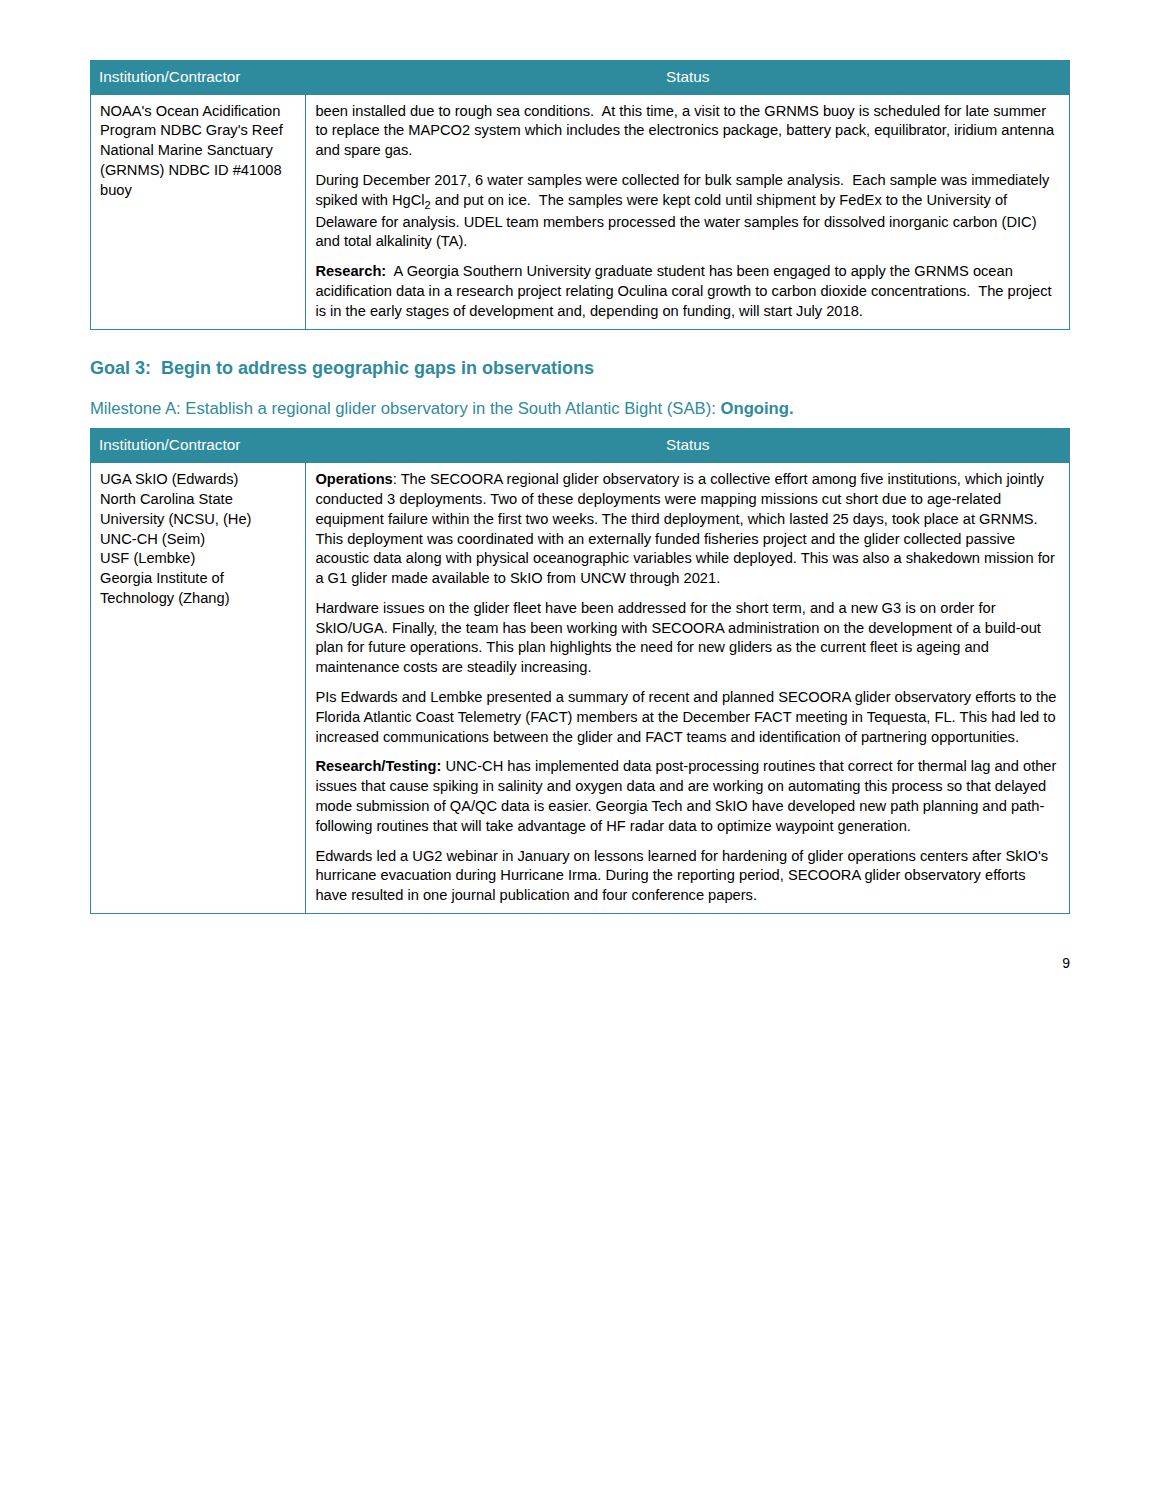| Institution/Contractor | Status |
| --- | --- |
| NOAA's Ocean Acidification Program NDBC Gray's Reef National Marine Sanctuary (GRNMS) NDBC ID #41008 buoy | been installed due to rough sea conditions. At this time, a visit to the GRNMS buoy is scheduled for late summer to replace the MAPCO2 system which includes the electronics package, battery pack, equilibrator, iridium antenna and spare gas. During December 2017, 6 water samples were collected for bulk sample analysis. Each sample was immediately spiked with HgCl 2 and put on ice. The samples were kept cold until shipment by FedEx to the University of Delaware for analysis. UDEL team members processed the water samples for dissolved inorganic carbon (DIC) and total alkalinity (TA). Research: A Georgia Southern University graduate student has been engaged to apply the GRNMS ocean acidification data in a research project relating Oculina coral growth to carbon dioxide concentrations. The project is in the early stages of development and, depending on funding, will start July 2018. |
Goal 3: Begin to address geographic gaps in observations
Milestone A: Establish a regional glider observatory in the South Atlantic Bight (SAB): Ongoing.
| Institution/Contractor | Status |
| --- | --- |
| UGA SkIO (Edwards) North Carolina State University (NCSU, (He) UNC-CH (Seim) USF (Lembke) Georgia Institute of Technology (Zhang) | Operations : The SECOORA regional glider observatory is a collective effort among five institutions, which jointly conducted 3 deployments. Two of these deployments were mapping missions cut short due to age-related equipment failure within the first two weeks. The third deployment, which lasted 25 days, took place at GRNMS. This deployment was coordinated with an externally funded fisheries project and the glider collected passive acoustic data along with physical oceanographic variables while deployed. This was also a shakedown mission for a G1 glider made available to SkIO from UNCW through 2021. Hardware issues on the glider fleet have been addressed for the short term, and a new G3 is on order for SkIO/UGA. Finally, the team has been working with SECOORA administration on the development of a build-out plan for future operations. This plan highlights the need for new gliders as the current fleet is ageing and maintenance costs are steadily increasing. PIs Edwards and Lembke presented a summary of recent and planned SECOORA glider observatory efforts to the Florida Atlantic Coast Telemetry (FACT) members at the December FACT meeting in Tequesta, FL. This had led to increased communications between the glider and FACT teams and identification of partnering opportunities. Research/Testing: UNC-CH has implemented data post-processing routines that correct for thermal lag and other issues that cause spiking in salinity and oxygen data and are working on automating this process so that delayed mode submission of QA/QC data is easier. Georgia Tech and SkIO have developed new path planning and path-following routines that will take advantage of HF radar data to optimize waypoint generation. Edwards led a UG2 webinar in January on lessons learned for hardening of glider operations centers after SkIO's hurricane evacuation during Hurricane Irma. During the reporting period, SECOORA glider observatory efforts have resulted in one journal publication and four conference papers. |
9